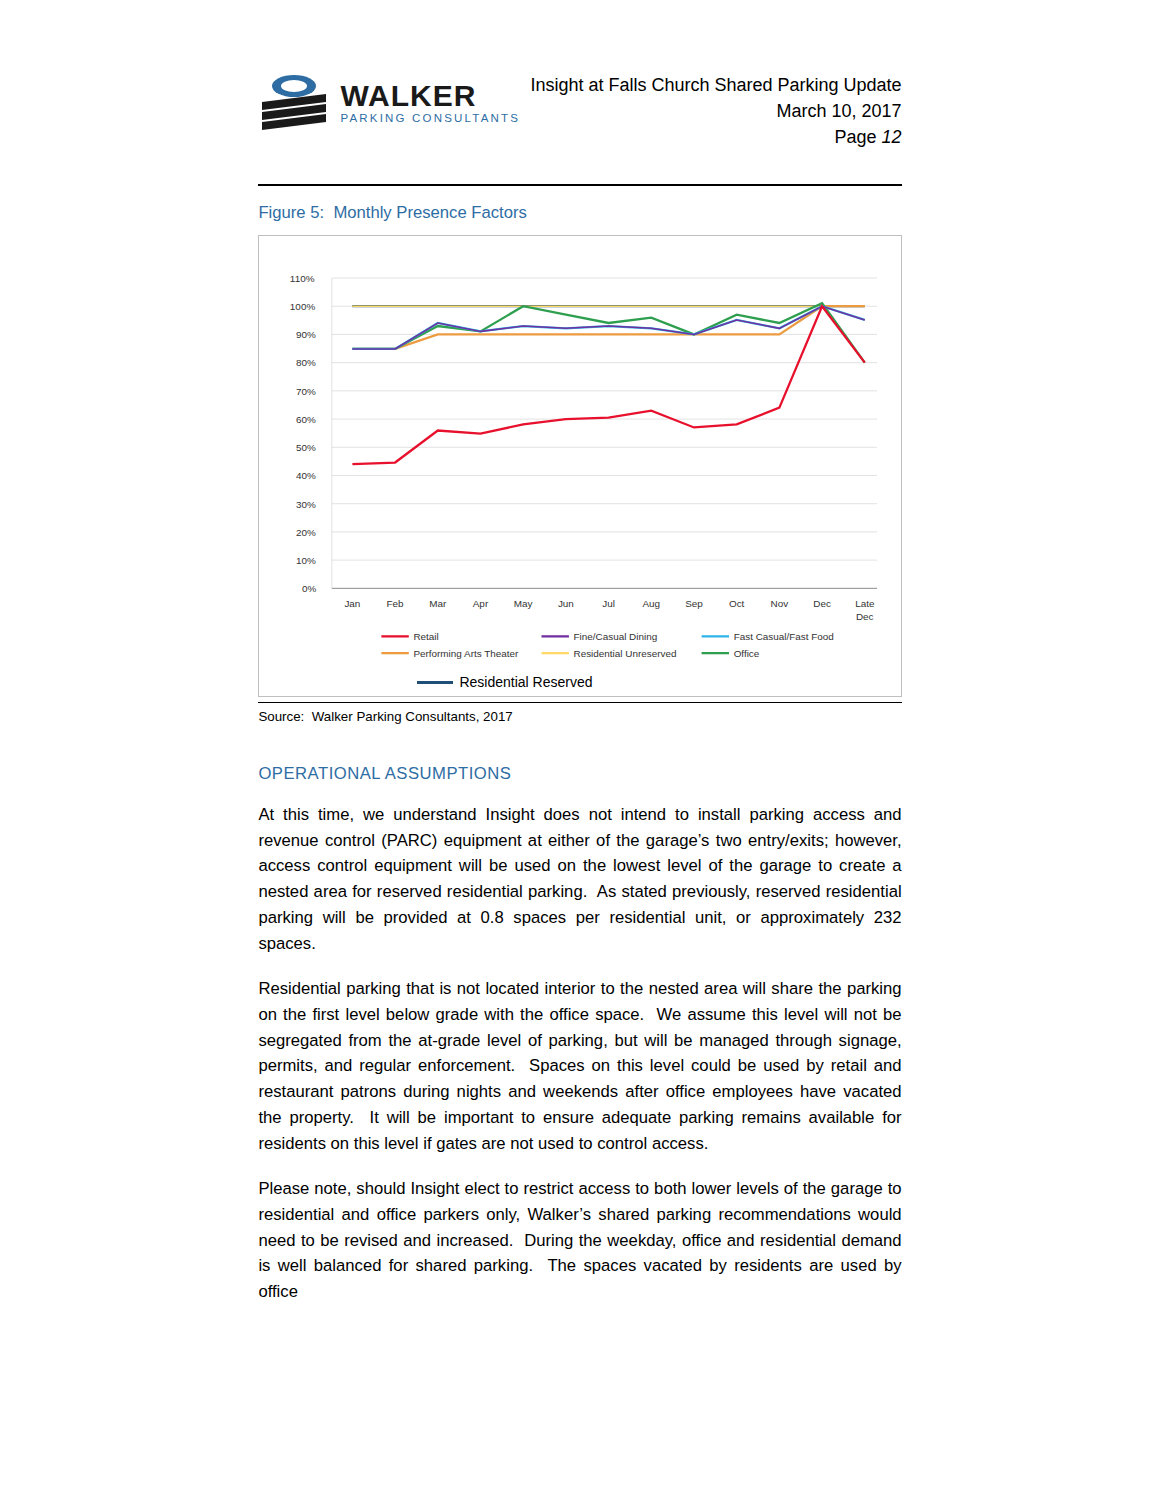WALKER
PARKING CONSULTANTS
Insight at Falls Church Shared Parking Update
March 10, 2017
Page 12
Figure 5: Monthly Presence Factors
110% 100% 90% 80% 70% 60% 50% 40% 30% 20% 10% 0% Jan Feb Mar Apr May Jun Jul Aug Sep Oct Nov Dec Late Dec Retail Fine/Casual Dining Fast Casual/Fast Food Performing Arts Theater Residential Unreserved Office
Residential Reserved
Source: Walker Parking Consultants, 2017
OPERATIONAL ASSUMPTIONS
At this time, we understand Insight does not intend to install parking access and revenue control (PARC) equipment at either of the garage’s two entry/exits; however, access control equipment will be used on the lowest level of the garage to create a nested area for reserved residential parking. As stated previously, reserved residential parking will be provided at 0.8 spaces per residential unit, or approximately 232 spaces.
Residential parking that is not located interior to the nested area will share the parking on the first level below grade with the office space. We assume this level will not be segregated from the at-grade level of parking, but will be managed through signage, permits, and regular enforcement. Spaces on this level could be used by retail and restaurant patrons during nights and weekends after office employees have vacated the property. It will be important to ensure adequate parking remains available for residents on this level if gates are not used to control access.
Please note, should Insight elect to restrict access to both lower levels of the garage to residential and office parkers only, Walker’s shared parking recommendations would need to be revised and increased. During the weekday, office and residential demand is well balanced for shared parking. The spaces vacated by residents are used by office